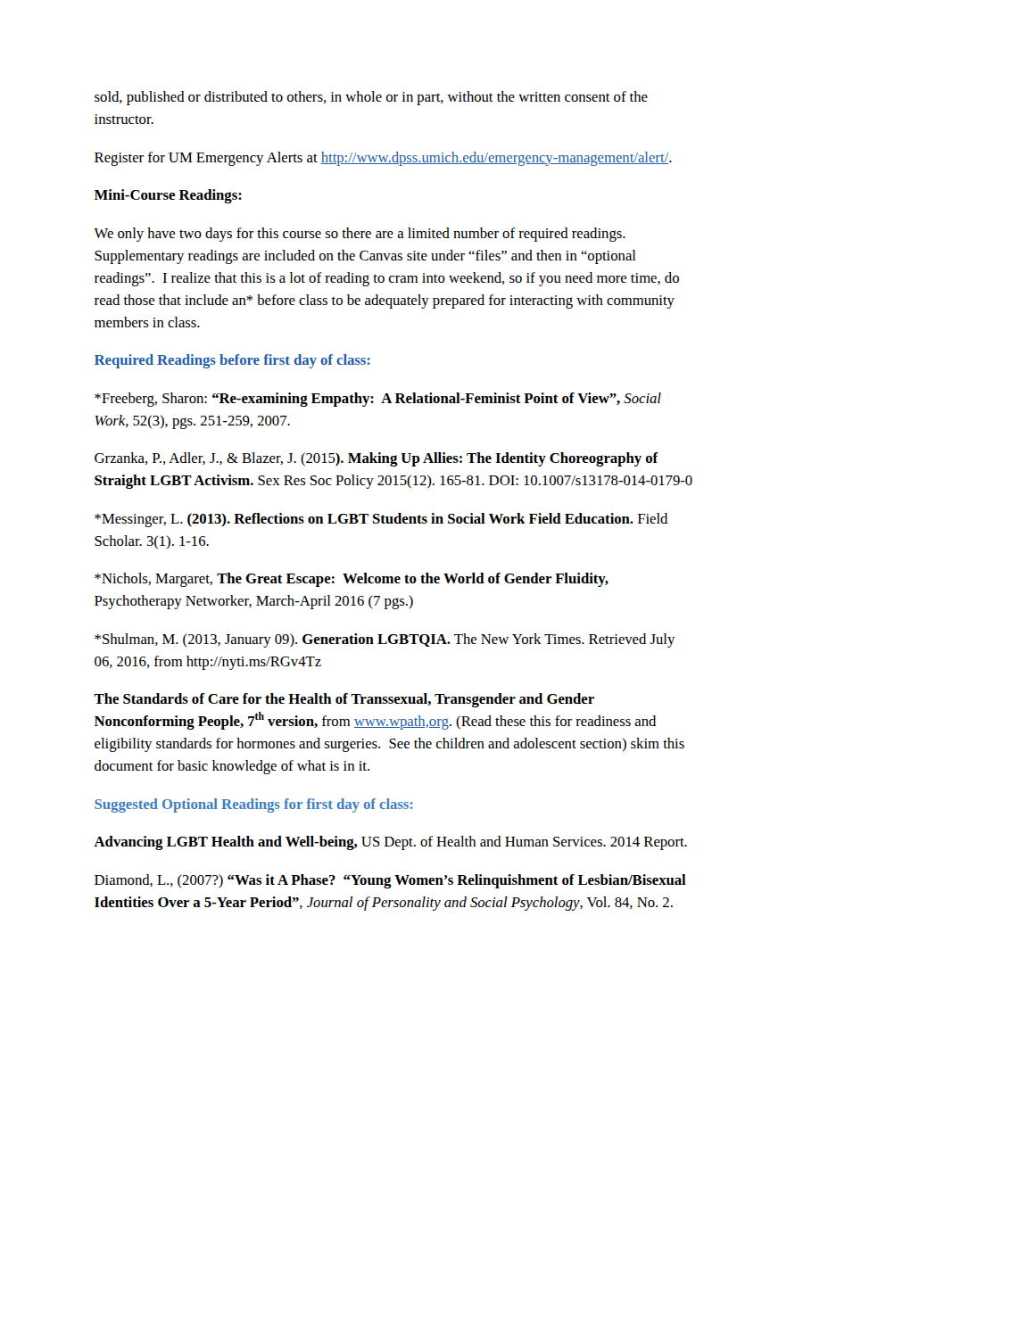sold, published or distributed to others, in whole or in part, without the written consent of the instructor.
Register for UM Emergency Alerts at http://www.dpss.umich.edu/emergency-management/alert/.
Mini-Course Readings:
We only have two days for this course so there are a limited number of required readings. Supplementary readings are included on the Canvas site under “files” and then in “optional readings”. I realize that this is a lot of reading to cram into weekend, so if you need more time, do read those that include an* before class to be adequately prepared for interacting with community members in class.
Required Readings before first day of class:
*Freeberg, Sharon: “Re-examining Empathy: A Relational-Feminist Point of View”, Social Work, 52(3), pgs. 251-259, 2007.
Grzanka, P., Adler, J., & Blazer, J. (2015). Making Up Allies: The Identity Choreography of Straight LGBT Activism. Sex Res Soc Policy 2015(12). 165-81. DOI: 10.1007/s13178-014-0179-0
*Messinger, L. (2013). Reflections on LGBT Students in Social Work Field Education. Field Scholar. 3(1). 1-16.
*Nichols, Margaret, The Great Escape: Welcome to the World of Gender Fluidity, Psychotherapy Networker, March-April 2016 (7 pgs.)
*Shulman, M. (2013, January 09). Generation LGBTQIA. The New York Times. Retrieved July 06, 2016, from http://nyti.ms/RGv4Tz
The Standards of Care for the Health of Transsexual, Transgender and Gender Nonconforming People, 7th version, from www.wpath,org. (Read these this for readiness and eligibility standards for hormones and surgeries. See the children and adolescent section) skim this document for basic knowledge of what is in it.
Suggested Optional Readings for first day of class:
Advancing LGBT Health and Well-being, US Dept. of Health and Human Services. 2014 Report.
Diamond, L., (2007?) “Was it A Phase? “Young Women’s Relinquishment of Lesbian/Bisexual Identities Over a 5-Year Period”, Journal of Personality and Social Psychology, Vol. 84, No. 2.